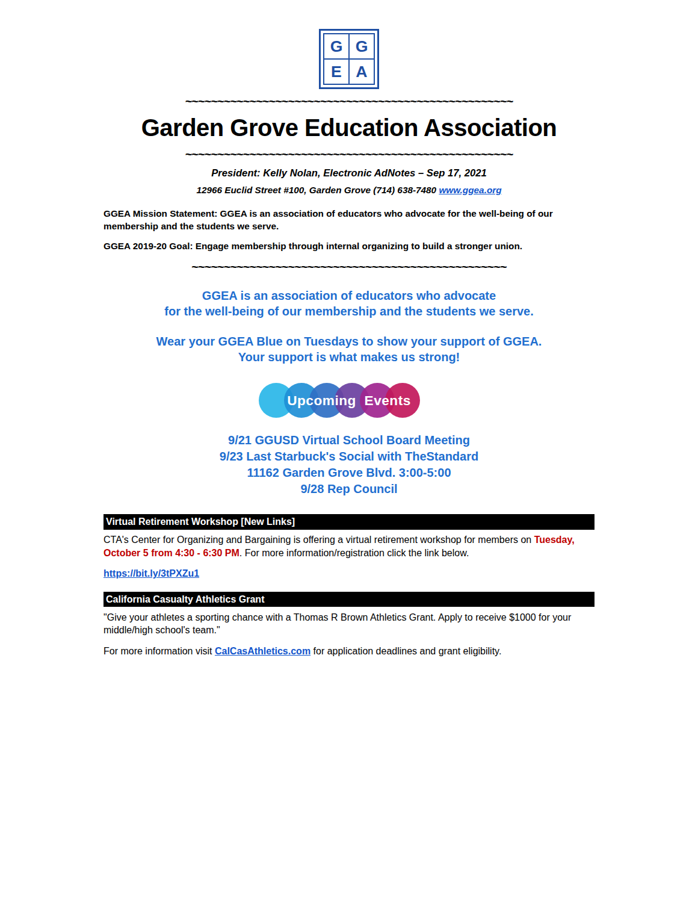| G | G |
| E | A |
~~~~~~~~~~~~~~~~~~~~~~~~~~~~~~~~~~~~~~~~~~~~~~~~~~~
Garden Grove Education Association
~~~~~~~~~~~~~~~~~~~~~~~~~~~~~~~~~~~~~~~~~~~~~~~~~~~
President: Kelly Nolan, Electronic AdNotes – Sep 17, 2021
12966 Euclid Street #100, Garden Grove (714) 638-7480 www.ggea.org
GGEA Mission Statement: GGEA is an association of educators who advocate for the well-being of our membership and the students we serve.
GGEA 2019-20 Goal: Engage membership through internal organizing to build a stronger union.
~~~~~~~~~~~~~~~~~~~~~~~~~~~~~~~~~~~~~~~~~~~~~~~~~
GGEA is an association of educators who advocate
for the well-being of our membership and the students we serve.
Wear your GGEA Blue on Tuesdays to show your support of GGEA.
Your support is what makes us strong!
Upcoming Events
9/21 GGUSD Virtual School Board Meeting
9/23 Last Starbuck's Social with TheStandard
11162 Garden Grove Blvd. 3:00-5:00
9/28 Rep Council
Virtual Retirement Workshop [New Links]
CTA's Center for Organizing and Bargaining is offering a virtual retirement workshop for members on Tuesday, October 5 from 4:30 - 6:30 PM. For more information/registration click the link below.
https://bit.ly/3tPXZu1
California Casualty Athletics Grant
"Give your athletes a sporting chance with a Thomas R Brown Athletics Grant. Apply to receive $1000 for your middle/high school's team."
For more information visit CalCasAthletics.com for application deadlines and grant eligibility.